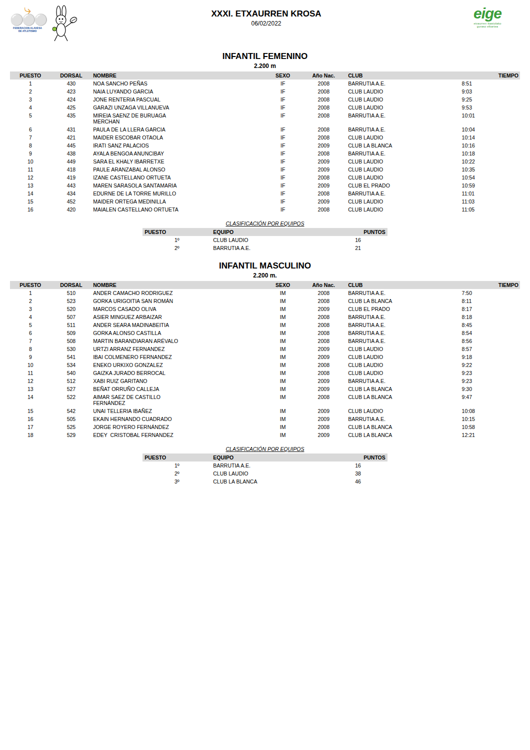⤷
⚪⚪⚪
FEDERACION ALAVESA
DE ATLETISMO
XXXI. ETXAURREN KROSA
06/02/2022
eige
etxaurren ikastolako
guraso elkartea
INFANTIL FEMENINO
2.200 m
| PUESTO | DORSAL | NOMBRE | SEXO | Año Nac. | CLUB | TIEMPO |
| --- | --- | --- | --- | --- | --- | --- |
| 1 | 430 | NOA SANCHO PEÑAS | IF | 2008 | BARRUTIA A.E. | 8:51 |
| 2 | 423 | NAIA LUYANDO GARCIA | IF | 2008 | CLUB LAUDIO | 9:03 |
| 3 | 424 | JONE RENTERIA PASCUAL | IF | 2008 | CLUB LAUDIO | 9:25 |
| 4 | 425 | GARAZI UNZAGA VILLANUEVA | IF | 2008 | CLUB LAUDIO | 9:53 |
| 5 | 435 | MIREIA SAENZ DE BURUAGA MERCHAN | IF | 2008 | BARRUTIA A.E. | 10:01 |
| 6 | 431 | PAULA DE LA LLERA GARCIA | IF | 2008 | BARRUTIA A.E. | 10:04 |
| 7 | 421 | MAIDER ESCOBAR OTAOLA | IF | 2008 | CLUB LAUDIO | 10:14 |
| 8 | 445 | IRATI SANZ PALACIOS | IF | 2009 | CLUB LA BLANCA | 10:16 |
| 9 | 438 | AYALA BENGOA ANUNCIBAY | IF | 2008 | BARRUTIA A.E. | 10:18 |
| 10 | 449 | SARA EL KHALY IBARRETXE | IF | 2009 | CLUB LAUDIO | 10:22 |
| 11 | 418 | PAULE ARANZABAL ALONSO | IF | 2009 | CLUB LAUDIO | 10:35 |
| 12 | 419 | IZANE CASTELLANO ORTUETA | IF | 2008 | CLUB LAUDIO | 10:54 |
| 13 | 443 | MAREN SARASOLA SANTAMARIA | IF | 2009 | CLUB EL PRADO | 10:59 |
| 14 | 434 | EDURNE DE LA TORRE MURILLO | IF | 2008 | BARRUTIA A.E. | 11:01 |
| 15 | 452 | MAIDER ORTEGA MEDINILLA | IF | 2009 | CLUB LAUDIO | 11:03 |
| 16 | 420 | MAIALEN CASTELLANO ORTUETA | IF | 2008 | CLUB LAUDIO | 11:05 |
CLASIFICACIÓN POR EQUIPOS
| PUESTO | EQUIPO | PUNTOS |
| --- | --- | --- |
| 1º | CLUB LAUDIO | 16 |
| 2º | BARRUTIA A.E. | 21 |
INFANTIL MASCULINO
2.200 m.
| PUESTO | DORSAL | NOMBRE | SEXO | Año Nac. | CLUB | TIEMPO |
| --- | --- | --- | --- | --- | --- | --- |
| 1 | 510 | ANDER CAMACHO RODRIGUEZ | IM | 2008 | BARRUTIA A.E. | 7:50 |
| 2 | 523 | GORKA URIGOITIA SAN ROMÁN | IM | 2008 | CLUB LA BLANCA | 8:11 |
| 3 | 520 | MARCOS CASADO OLIVA | IM | 2009 | CLUB EL PRADO | 8:17 |
| 4 | 507 | ASIER MINGUEZ ARBAIZAR | IM | 2008 | BARRUTIA A.E. | 8:18 |
| 5 | 511 | ANDER SEARA MADINABEITIA | IM | 2008 | BARRUTIA A.E. | 8:45 |
| 6 | 509 | GORKA ALONSO CASTILLA | IM | 2008 | BARRUTIA A.E. | 8:54 |
| 7 | 508 | MARTIN BARANDIARAN ARÉVALO | IM | 2008 | BARRUTIA A.E. | 8:56 |
| 8 | 530 | URTZI ARRANZ FERNANDEZ | IM | 2009 | CLUB LAUDIO | 8:57 |
| 9 | 541 | IBAI COLMENERO FERNANDEZ | IM | 2009 | CLUB LAUDIO | 9:18 |
| 10 | 534 | ENEKO URKIXO GONZALEZ | IM | 2008 | CLUB LAUDIO | 9:22 |
| 11 | 540 | GAIZKA JURADO BERROCAL | IM | 2008 | CLUB LAUDIO | 9:23 |
| 12 | 512 | XABI RUIZ GARITANO | IM | 2009 | BARRUTIA A.E. | 9:23 |
| 13 | 527 | BEÑAT ORRUÑO CALLEJA | IM | 2009 | CLUB LA BLANCA | 9:30 |
| 14 | 522 | AIMAR SAEZ DE CASTILLO FERNÁNDEZ | IM | 2008 | CLUB LA BLANCA | 9:47 |
| 15 | 542 | UNAI TELLERIA IBAÑEZ | IM | 2009 | CLUB LAUDIO | 10:08 |
| 16 | 505 | EKAIN HERNANDO CUADRADO | IM | 2009 | BARRUTIA A.E. | 10:15 |
| 17 | 525 | JORGE ROYERO FERNÁNDEZ | IM | 2008 | CLUB LA BLANCA | 10:58 |
| 18 | 529 | EDEY CRISTOBAL FERNANDEZ | IM | 2009 | CLUB LA BLANCA | 12:21 |
CLASIFICACIÓN POR EQUIPOS
| PUESTO | EQUIPO | PUNTOS |
| --- | --- | --- |
| 1º | BARRUTIA A.E. | 16 |
| 2º | CLUB LAUDIO | 38 |
| 3º | CLUB LA BLANCA | 46 |